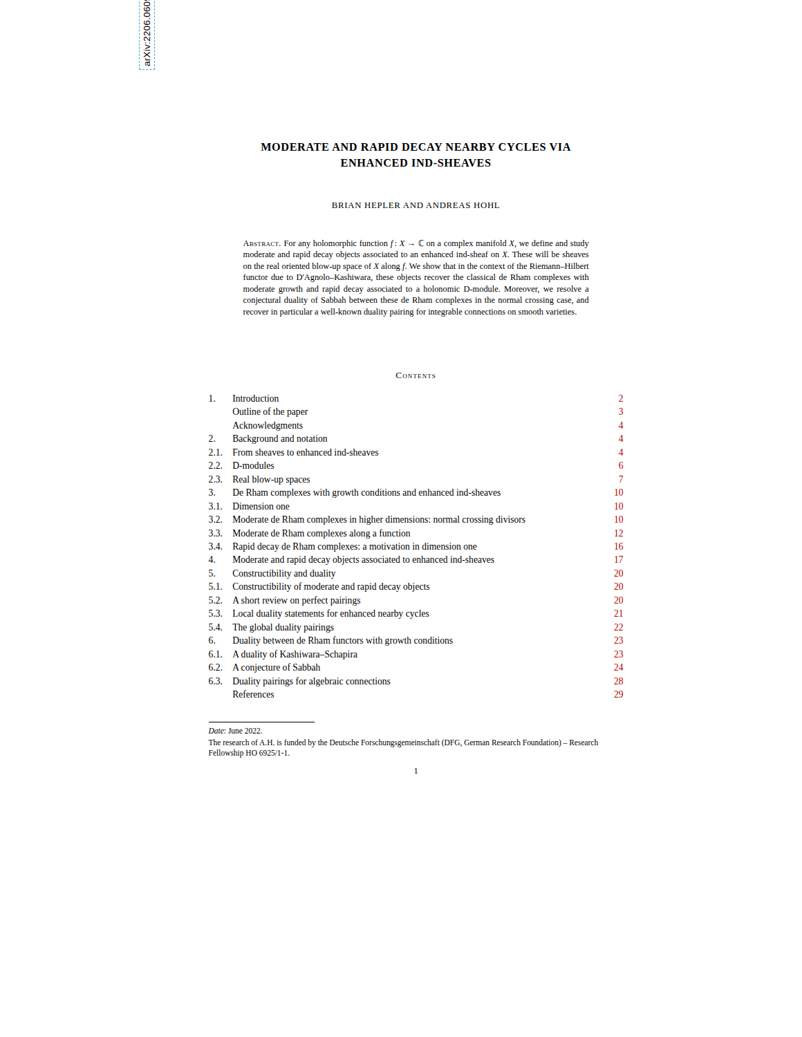arXiv:2206.06095v1 [math.AG] 13 Jun 2022
Moderate and Rapid Decay Nearby Cycles via
Enhanced Ind-Sheaves
Brian Hepler and Andreas Hohl
Abstract. For any holomorphic function f : X → ℂ on a complex manifold X, we define and study moderate and rapid decay objects associated to an enhanced ind-sheaf on X. These will be sheaves on the real oriented blow-up space of X along f. We show that in the context of the Riemann–Hilbert functor due to D'Agnolo–Kashiwara, these objects recover the classical de Rham complexes with moderate growth and rapid decay associated to a holonomic D-module. Moreover, we resolve a conjectural duality of Sabbah between these de Rham complexes in the normal crossing case, and recover in particular a well-known duality pairing for integrable connections on smooth varieties.
Contents
| 1. | Introduction | 2 |
| | Outline of the paper | 3 |
| | Acknowledgments | 4 |
| 2. | Background and notation | 4 |
| 2.1. | From sheaves to enhanced ind-sheaves | 4 |
| 2.2. | D-modules | 6 |
| 2.3. | Real blow-up spaces | 7 |
| 3. | De Rham complexes with growth conditions and enhanced ind-sheaves | 10 |
| 3.1. | Dimension one | 10 |
| 3.2. | Moderate de Rham complexes in higher dimensions: normal crossing divisors | 10 |
| 3.3. | Moderate de Rham complexes along a function | 12 |
| 3.4. | Rapid decay de Rham complexes: a motivation in dimension one | 16 |
| 4. | Moderate and rapid decay objects associated to enhanced ind-sheaves | 17 |
| 5. | Constructibility and duality | 20 |
| 5.1. | Constructibility of moderate and rapid decay objects | 20 |
| 5.2. | A short review on perfect pairings | 20 |
| 5.3. | Local duality statements for enhanced nearby cycles | 21 |
| 5.4. | The global duality pairings | 22 |
| 6. | Duality between de Rham functors with growth conditions | 23 |
| 6.1. | A duality of Kashiwara–Schapira | 23 |
| 6.2. | A conjecture of Sabbah | 24 |
| 6.3. | Duality pairings for algebraic connections | 28 |
| | References | 29 |
Date: June 2022.
The research of A.H. is funded by the Deutsche Forschungsgemeinschaft (DFG, German Research Foundation) – Research Fellowship HO 6925/1-1.
1